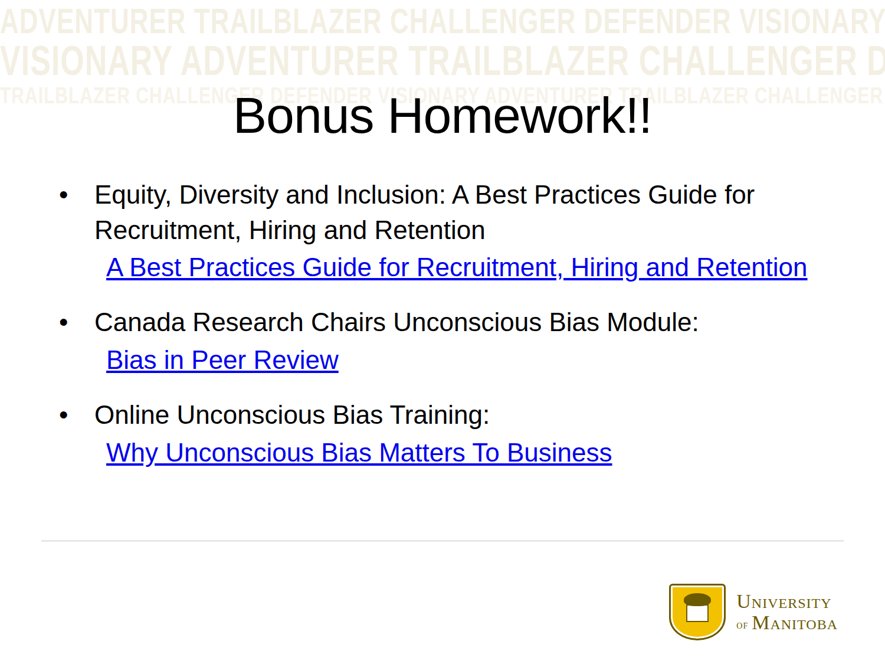ADVENTURER TRAILBLAZER CHALLENGER DEFENDER VISIONARY ADVENTURER TRAILBLAZER CHALLENGER
VISIONARY ADVENTURER TRAILBLAZER CHALLENGER DEFENDER VISIONARY
TRAILBLAZER CHALLENGER DEFENDER VISIONARY ADVENTURER TRAILBLAZER CHALLENGER DEFENDER VISIONARY ADVENTURER TRAILBLAZER C
Bonus Homework!!
Equity, Diversity and Inclusion: A Best Practices Guide for Recruitment, Hiring and Retention A Best Practices Guide for Recruitment, Hiring and Retention
Canada Research Chairs Unconscious Bias Module: Bias in Peer Review
Online Unconscious Bias Training: Why Unconscious Bias Matters To Business
University of Manitoba